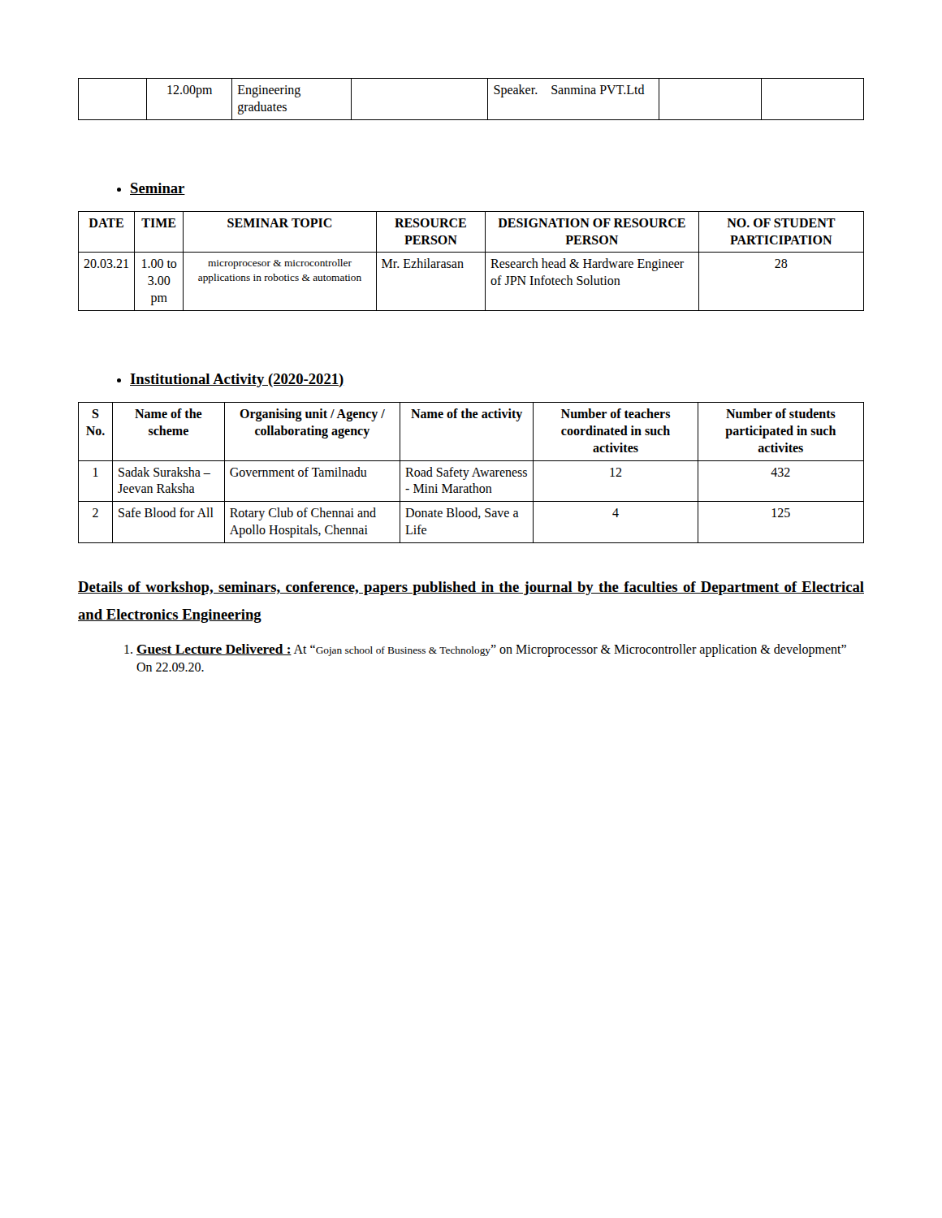| | 12.00pm | Engineering graduates | | Speaker. Sanmina PVT.Ltd | | |
Seminar
| DATE | TIME | SEMINAR TOPIC | RESOURCE PERSON | DESIGNATION OF RESOURCE PERSON | NO. OF STUDENT PARTICIPATION |
| --- | --- | --- | --- | --- | --- |
| 20.03.21 | 1.00 to 3.00 pm | microprocesor & microcontroller applications in robotics & automation | Mr. Ezhilarasan | Research head & Hardware Engineer of JPN Infotech Solution | 28 |
Institutional Activity (2020-2021)
| S No. | Name of the scheme | Organising unit / Agency / collaborating agency | Name of the activity | Number of teachers coordinated in such activites | Number of students participated in such activites |
| --- | --- | --- | --- | --- | --- |
| 1 | Sadak Suraksha – Jeevan Raksha | Government of Tamilnadu | Road Safety Awareness - Mini Marathon | 12 | 432 |
| 2 | Safe Blood for All | Rotary Club of Chennai and Apollo Hospitals, Chennai | Donate Blood, Save a Life | 4 | 125 |
Details of workshop, seminars, conference, papers published in the journal by the faculties of Department of Electrical and Electronics Engineering
Guest Lecture Delivered : At “Gojan school of Business & Technology” on Microprocessor & Microcontroller application & development” On 22.09.20.